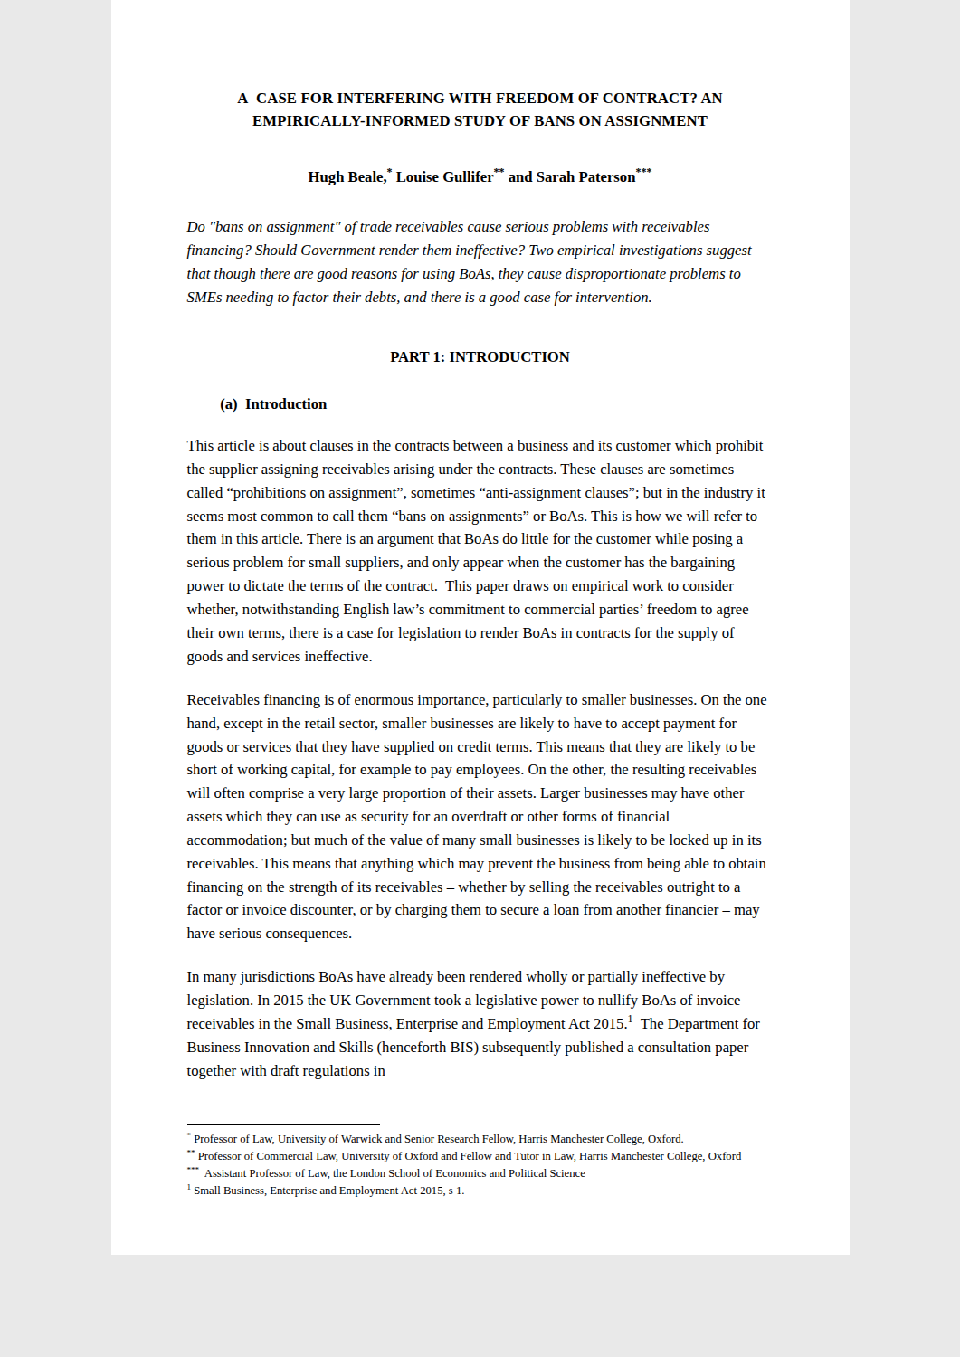A Case for Interfering with Freedom of Contract? An Empirically-Informed Study of Bans on Assignment
Hugh Beale,* Louise Gullifer** and Sarah Paterson***
Do "bans on assignment" of trade receivables cause serious problems with receivables financing? Should Government render them ineffective? Two empirical investigations suggest that though there are good reasons for using BoAs, they cause disproportionate problems to SMEs needing to factor their debts, and there is a good case for intervention.
Part 1: Introduction
(a) Introduction
This article is about clauses in the contracts between a business and its customer which prohibit the supplier assigning receivables arising under the contracts. These clauses are sometimes called “prohibitions on assignment”, sometimes “anti-assignment clauses”; but in the industry it seems most common to call them “bans on assignments” or BoAs. This is how we will refer to them in this article. There is an argument that BoAs do little for the customer while posing a serious problem for small suppliers, and only appear when the customer has the bargaining power to dictate the terms of the contract. This paper draws on empirical work to consider whether, notwithstanding English law’s commitment to commercial parties’ freedom to agree their own terms, there is a case for legislation to render BoAs in contracts for the supply of goods and services ineffective.
Receivables financing is of enormous importance, particularly to smaller businesses. On the one hand, except in the retail sector, smaller businesses are likely to have to accept payment for goods or services that they have supplied on credit terms. This means that they are likely to be short of working capital, for example to pay employees. On the other, the resulting receivables will often comprise a very large proportion of their assets. Larger businesses may have other assets which they can use as security for an overdraft or other forms of financial accommodation; but much of the value of many small businesses is likely to be locked up in its receivables. This means that anything which may prevent the business from being able to obtain financing on the strength of its receivables – whether by selling the receivables outright to a factor or invoice discounter, or by charging them to secure a loan from another financier – may have serious consequences.
In many jurisdictions BoAs have already been rendered wholly or partially ineffective by legislation. In 2015 the UK Government took a legislative power to nullify BoAs of invoice receivables in the Small Business, Enterprise and Employment Act 2015.1 The Department for Business Innovation and Skills (henceforth BIS) subsequently published a consultation paper together with draft regulations in
* Professor of Law, University of Warwick and Senior Research Fellow, Harris Manchester College, Oxford.
** Professor of Commercial Law, University of Oxford and Fellow and Tutor in Law, Harris Manchester College, Oxford
*** Assistant Professor of Law, the London School of Economics and Political Science
1 Small Business, Enterprise and Employment Act 2015, s 1.